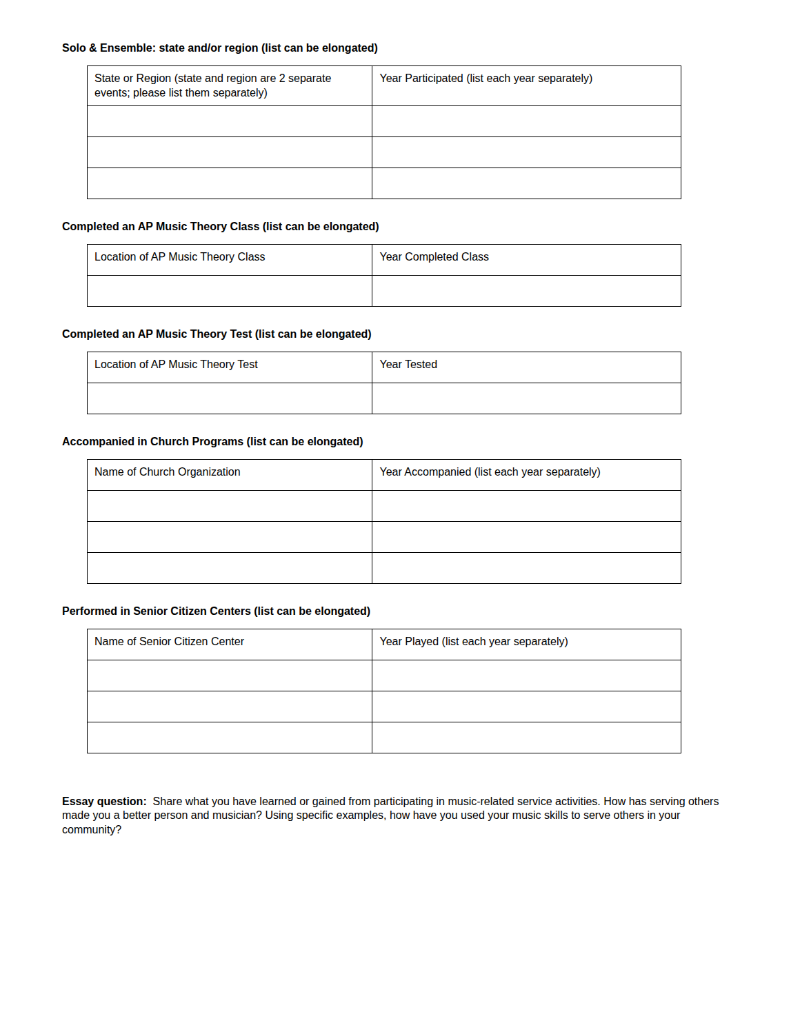Solo & Ensemble: state and/or region (list can be elongated)
| State or Region (state and region are 2 separate events; please list them separately) | Year Participated (list each year separately) |
Completed an AP Music Theory Class (list can be elongated)
| Location of AP Music Theory Class | Year Completed Class |
Completed an AP Music Theory Test (list can be elongated)
| Location of AP Music Theory Test | Year Tested |
Accompanied in Church Programs (list can be elongated)
| Name of Church Organization | Year Accompanied (list each year separately) |
Performed in Senior Citizen Centers (list can be elongated)
| Name of Senior Citizen Center | Year Played (list each year separately) |
Essay question: Share what you have learned or gained from participating in music-related service activities. How has serving others made you a better person and musician? Using specific examples, how have you used your music skills to serve others in your community?